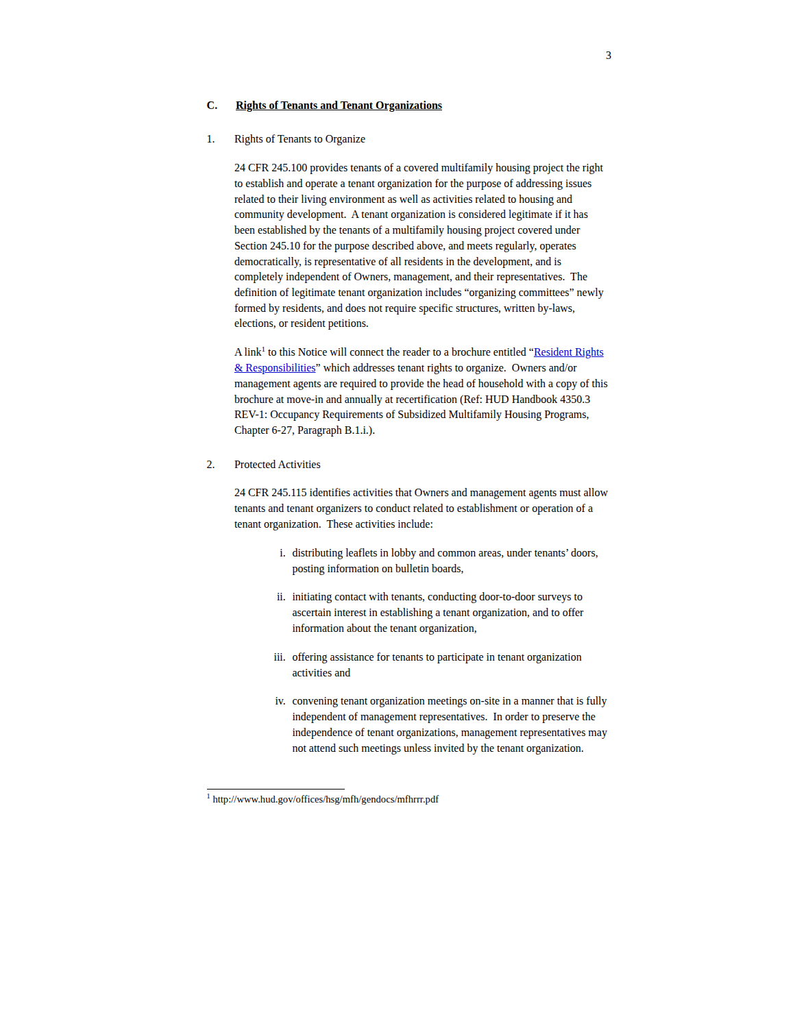3
C. Rights of Tenants and Tenant Organizations
1.
Rights of Tenants to Organize
24 CFR 245.100 provides tenants of a covered multifamily housing project the right to establish and operate a tenant organization for the purpose of addressing issues related to their living environment as well as activities related to housing and community development. A tenant organization is considered legitimate if it has been established by the tenants of a multifamily housing project covered under Section 245.10 for the purpose described above, and meets regularly, operates democratically, is representative of all residents in the development, and is completely independent of Owners, management, and their representatives. The definition of legitimate tenant organization includes “organizing committees” newly formed by residents, and does not require specific structures, written by-laws, elections, or resident petitions.
A link1 to this Notice will connect the reader to a brochure entitled “Resident Rights & Responsibilities” which addresses tenant rights to organize. Owners and/or management agents are required to provide the head of household with a copy of this brochure at move-in and annually at recertification (Ref: HUD Handbook 4350.3 REV-1: Occupancy Requirements of Subsidized Multifamily Housing Programs, Chapter 6-27, Paragraph B.1.i.).
2.
Protected Activities
24 CFR 245.115 identifies activities that Owners and management agents must allow tenants and tenant organizers to conduct related to establishment or operation of a tenant organization. These activities include:
i. distributing leaflets in lobby and common areas, under tenants’ doors, posting information on bulletin boards,
ii. initiating contact with tenants, conducting door-to-door surveys to ascertain interest in establishing a tenant organization, and to offer information about the tenant organization,
iii. offering assistance for tenants to participate in tenant organization activities and
iv. convening tenant organization meetings on-site in a manner that is fully independent of management representatives. In order to preserve the independence of tenant organizations, management representatives may not attend such meetings unless invited by the tenant organization.
1 http://www.hud.gov/offices/hsg/mfh/gendocs/mfhrrr.pdf